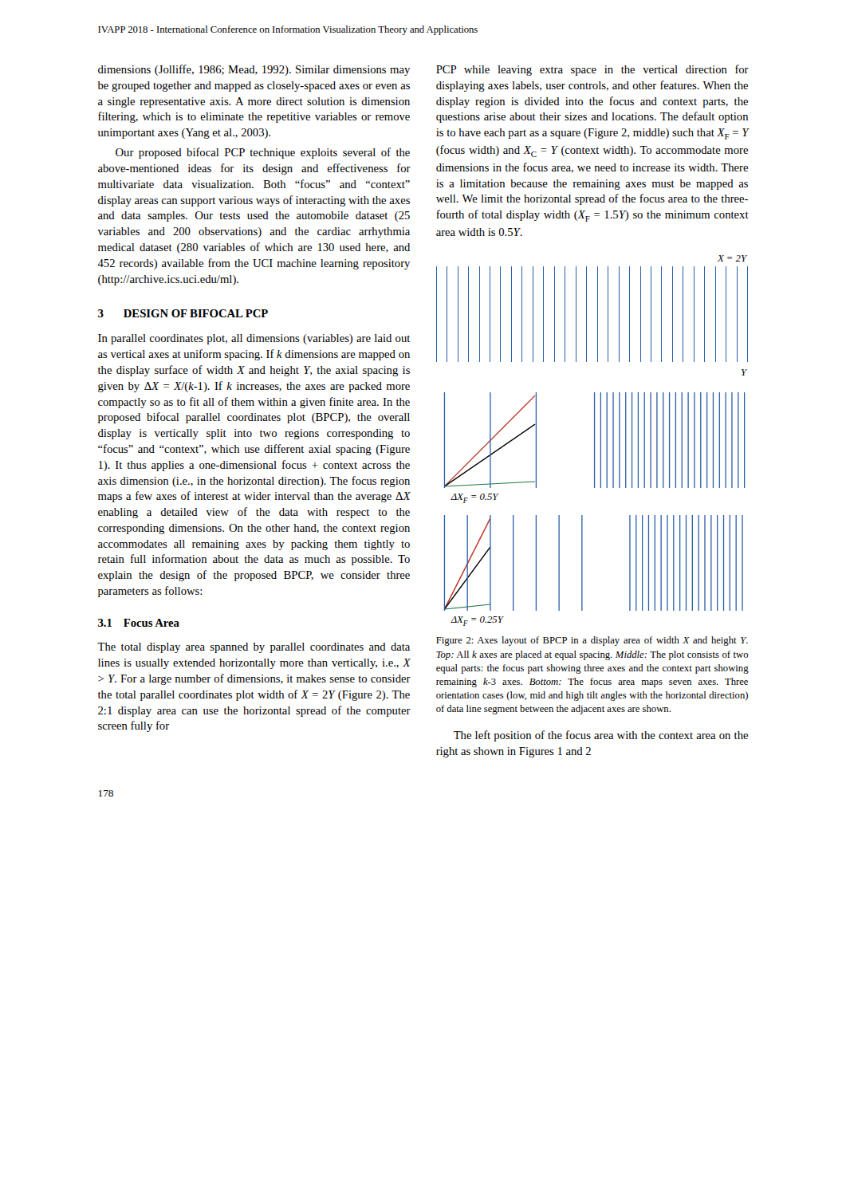IVAPP 2018 - International Conference on Information Visualization Theory and Applications
dimensions (Jolliffe, 1986; Mead, 1992). Similar dimensions may be grouped together and mapped as closely-spaced axes or even as a single representative axis. A more direct solution is dimension filtering, which is to eliminate the repetitive variables or remove unimportant axes (Yang et al., 2003).
Our proposed bifocal PCP technique exploits several of the above-mentioned ideas for its design and effectiveness for multivariate data visualization. Both “focus” and “context” display areas can support various ways of interacting with the axes and data samples. Our tests used the automobile dataset (25 variables and 200 observations) and the cardiac arrhythmia medical dataset (280 variables of which are 130 used here, and 452 records) available from the UCI machine learning repository (http://archive.ics.uci.edu/ml).
3 DESIGN OF BIFOCAL PCP
In parallel coordinates plot, all dimensions (variables) are laid out as vertical axes at uniform spacing. If k dimensions are mapped on the display surface of width X and height Y, the axial spacing is given by ΔX = X/(k-1). If k increases, the axes are packed more compactly so as to fit all of them within a given finite area. In the proposed bifocal parallel coordinates plot (BPCP), the overall display is vertically split into two regions corresponding to “focus” and “context”, which use different axial spacing (Figure 1). It thus applies a one-dimensional focus + context across the axis dimension (i.e., in the horizontal direction). The focus region maps a few axes of interest at wider interval than the average ΔX enabling a detailed view of the data with respect to the corresponding dimensions. On the other hand, the context region accommodates all remaining axes by packing them tightly to retain full information about the data as much as possible. To explain the design of the proposed BPCP, we consider three parameters as follows:
3.1 Focus Area
The total display area spanned by parallel coordinates and data lines is usually extended horizontally more than vertically, i.e., X > Y. For a large number of dimensions, it makes sense to consider the total parallel coordinates plot width of X = 2Y (Figure 2). The 2:1 display area can use the horizontal spread of the computer screen fully for
PCP while leaving extra space in the vertical direction for displaying axes labels, user controls, and other features. When the display region is divided into the focus and context parts, the questions arise about their sizes and locations. The default option is to have each part as a square (Figure 2, middle) such that XF = Y (focus width) and XC = Y (context width). To accommodate more dimensions in the focus area, we need to increase its width. There is a limitation because the remaining axes must be mapped as well. We limit the horizontal spread of the focus area to the three-fourth of total display width (XF = 1.5Y) so the minimum context area width is 0.5Y.
X = 2Y
Y
ΔXF = 0.5Y
ΔXF = 0.25Y
Figure 2: Axes layout of BPCP in a display area of width X and height Y. Top: All k axes are placed at equal spacing. Middle: The plot consists of two equal parts: the focus part showing three axes and the context part showing remaining k-3 axes. Bottom: The focus area maps seven axes. Three orientation cases (low, mid and high tilt angles with the horizontal direction) of data line segment between the adjacent axes are shown.
The left position of the focus area with the context area on the right as shown in Figures 1 and 2
178